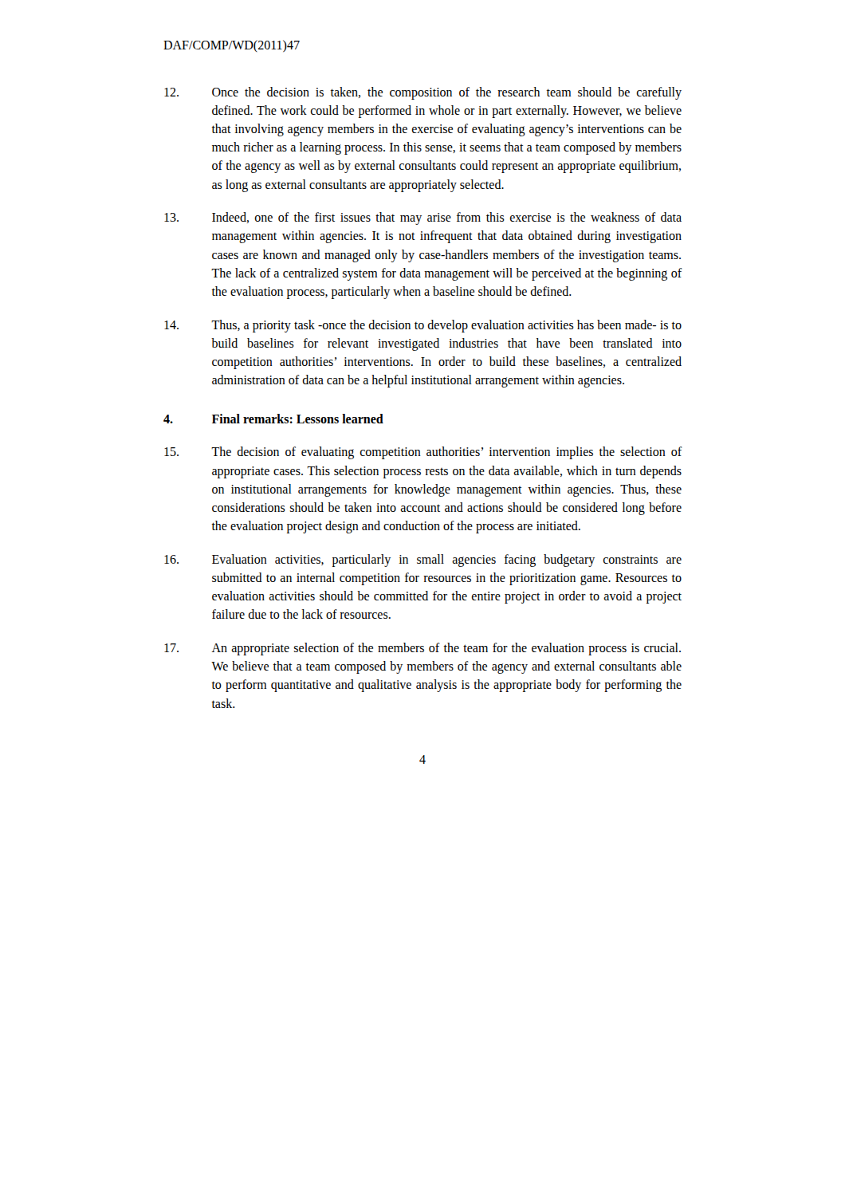DAF/COMP/WD(2011)47
12. Once the decision is taken, the composition of the research team should be carefully defined. The work could be performed in whole or in part externally. However, we believe that involving agency members in the exercise of evaluating agency’s interventions can be much richer as a learning process. In this sense, it seems that a team composed by members of the agency as well as by external consultants could represent an appropriate equilibrium, as long as external consultants are appropriately selected.
13. Indeed, one of the first issues that may arise from this exercise is the weakness of data management within agencies. It is not infrequent that data obtained during investigation cases are known and managed only by case-handlers members of the investigation teams. The lack of a centralized system for data management will be perceived at the beginning of the evaluation process, particularly when a baseline should be defined.
14. Thus, a priority task -once the decision to develop evaluation activities has been made- is to build baselines for relevant investigated industries that have been translated into competition authorities’ interventions. In order to build these baselines, a centralized administration of data can be a helpful institutional arrangement within agencies.
4. Final remarks: Lessons learned
15. The decision of evaluating competition authorities’ intervention implies the selection of appropriate cases. This selection process rests on the data available, which in turn depends on institutional arrangements for knowledge management within agencies. Thus, these considerations should be taken into account and actions should be considered long before the evaluation project design and conduction of the process are initiated.
16. Evaluation activities, particularly in small agencies facing budgetary constraints are submitted to an internal competition for resources in the prioritization game. Resources to evaluation activities should be committed for the entire project in order to avoid a project failure due to the lack of resources.
17. An appropriate selection of the members of the team for the evaluation process is crucial. We believe that a team composed by members of the agency and external consultants able to perform quantitative and qualitative analysis is the appropriate body for performing the task.
4